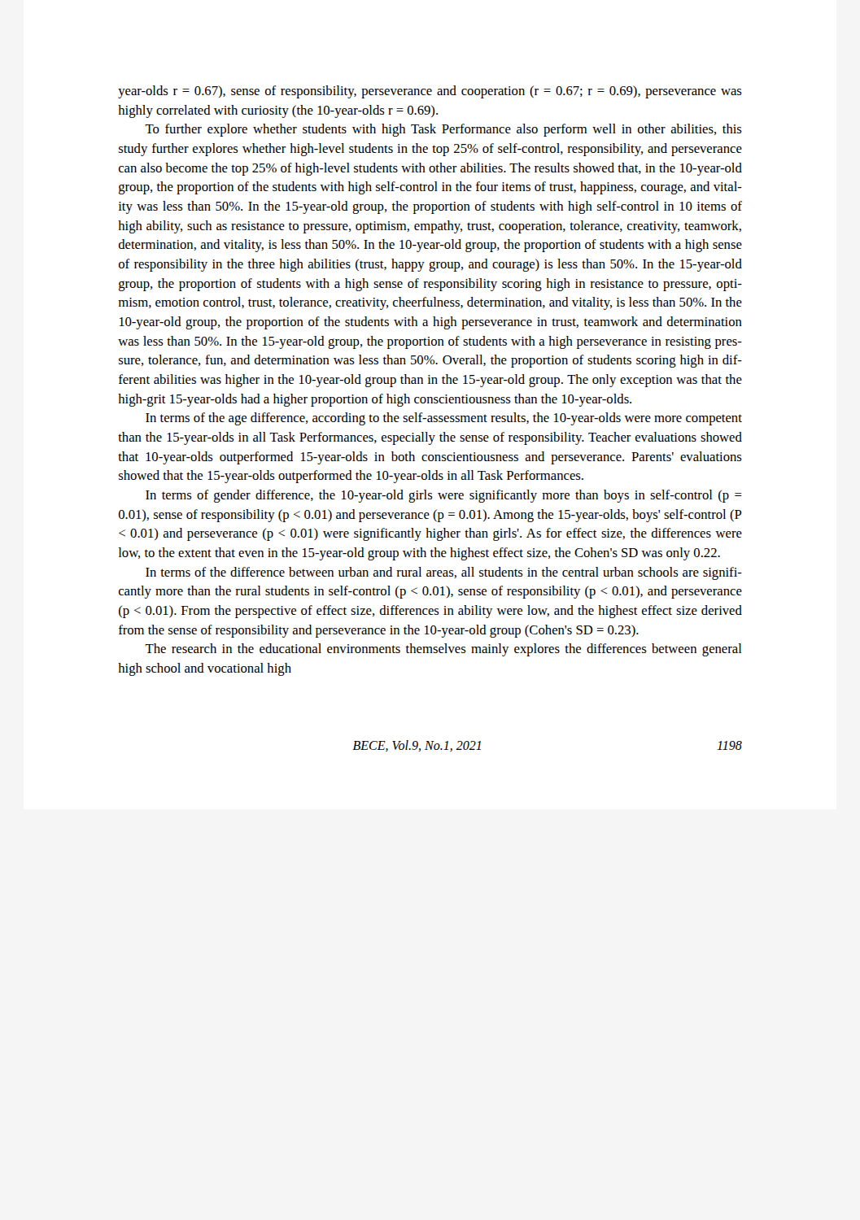year-olds r = 0.67), sense of responsibility, perseverance and cooperation (r = 0.67; r = 0.69), perseverance was highly correlated with curiosity (the 10-year-olds r = 0.69).
To further explore whether students with high Task Performance also perform well in other abilities, this study further explores whether high-level students in the top 25% of self-control, responsibility, and perseverance can also become the top 25% of high-level students with other abilities. The results showed that, in the 10-year-old group, the proportion of the students with high self-control in the four items of trust, happiness, courage, and vitality was less than 50%. In the 15-year-old group, the proportion of students with high self-control in 10 items of high ability, such as resistance to pressure, optimism, empathy, trust, cooperation, tolerance, creativity, teamwork, determination, and vitality, is less than 50%. In the 10-year-old group, the proportion of students with a high sense of responsibility in the three high abilities (trust, happy group, and courage) is less than 50%. In the 15-year-old group, the proportion of students with a high sense of responsibility scoring high in resistance to pressure, optimism, emotion control, trust, tolerance, creativity, cheerfulness, determination, and vitality, is less than 50%. In the 10-year-old group, the proportion of the students with a high perseverance in trust, teamwork and determination was less than 50%. In the 15-year-old group, the proportion of students with a high perseverance in resisting pressure, tolerance, fun, and determination was less than 50%. Overall, the proportion of students scoring high in different abilities was higher in the 10-year-old group than in the 15-year-old group. The only exception was that the high-grit 15-year-olds had a higher proportion of high conscientiousness than the 10-year-olds.
In terms of the age difference, according to the self-assessment results, the 10-year-olds were more competent than the 15-year-olds in all Task Performances, especially the sense of responsibility. Teacher evaluations showed that 10-year-olds outperformed 15-year-olds in both conscientiousness and perseverance. Parents' evaluations showed that the 15-year-olds outperformed the 10-year-olds in all Task Performances.
In terms of gender difference, the 10-year-old girls were significantly more than boys in self-control (p = 0.01), sense of responsibility (p < 0.01) and perseverance (p = 0.01). Among the 15-year-olds, boys' self-control (P < 0.01) and perseverance (p < 0.01) were significantly higher than girls'. As for effect size, the differences were low, to the extent that even in the 15-year-old group with the highest effect size, the Cohen's SD was only 0.22.
In terms of the difference between urban and rural areas, all students in the central urban schools are significantly more than the rural students in self-control (p < 0.01), sense of responsibility (p < 0.01), and perseverance (p < 0.01). From the perspective of effect size, differences in ability were low, and the highest effect size derived from the sense of responsibility and perseverance in the 10-year-old group (Cohen's SD = 0.23).
The research in the educational environments themselves mainly explores the differences between general high school and vocational high
BECE, Vol.9, No.1, 2021 1198